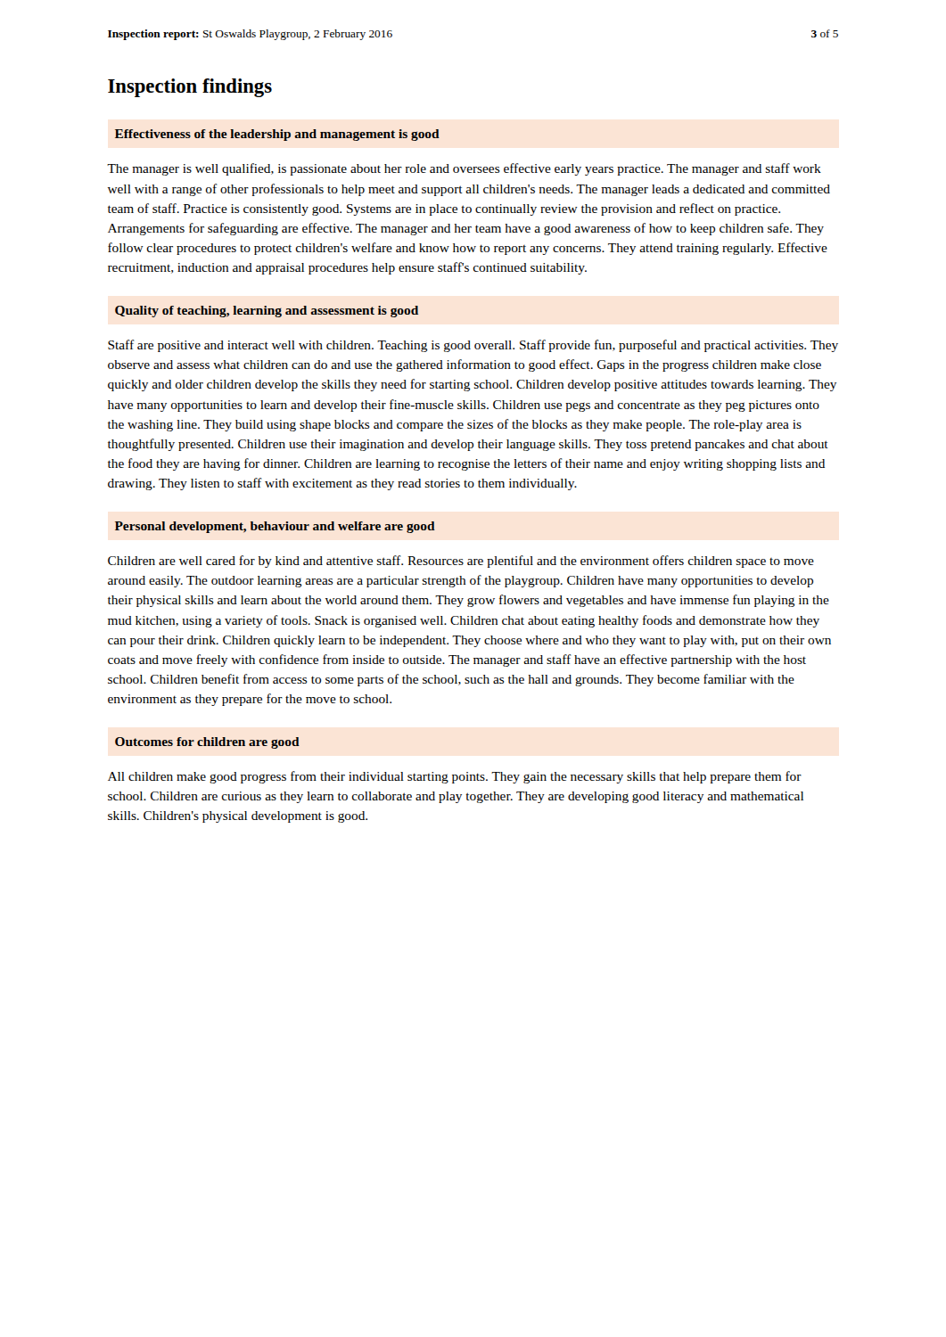Inspection report: St Oswalds Playgroup, 2 February 2016
3 of 5
Inspection findings
Effectiveness of the leadership and management is good
The manager is well qualified, is passionate about her role and oversees effective early years practice. The manager and staff work well with a range of other professionals to help meet and support all children's needs. The manager leads a dedicated and committed team of staff. Practice is consistently good. Systems are in place to continually review the provision and reflect on practice. Arrangements for safeguarding are effective. The manager and her team have a good awareness of how to keep children safe. They follow clear procedures to protect children's welfare and know how to report any concerns. They attend training regularly. Effective recruitment, induction and appraisal procedures help ensure staff's continued suitability.
Quality of teaching, learning and assessment is good
Staff are positive and interact well with children. Teaching is good overall. Staff provide fun, purposeful and practical activities. They observe and assess what children can do and use the gathered information to good effect. Gaps in the progress children make close quickly and older children develop the skills they need for starting school. Children develop positive attitudes towards learning. They have many opportunities to learn and develop their fine-muscle skills. Children use pegs and concentrate as they peg pictures onto the washing line. They build using shape blocks and compare the sizes of the blocks as they make people. The role-play area is thoughtfully presented. Children use their imagination and develop their language skills. They toss pretend pancakes and chat about the food they are having for dinner. Children are learning to recognise the letters of their name and enjoy writing shopping lists and drawing. They listen to staff with excitement as they read stories to them individually.
Personal development, behaviour and welfare are good
Children are well cared for by kind and attentive staff. Resources are plentiful and the environment offers children space to move around easily. The outdoor learning areas are a particular strength of the playgroup. Children have many opportunities to develop their physical skills and learn about the world around them. They grow flowers and vegetables and have immense fun playing in the mud kitchen, using a variety of tools. Snack is organised well. Children chat about eating healthy foods and demonstrate how they can pour their drink. Children quickly learn to be independent. They choose where and who they want to play with, put on their own coats and move freely with confidence from inside to outside. The manager and staff have an effective partnership with the host school. Children benefit from access to some parts of the school, such as the hall and grounds. They become familiar with the environment as they prepare for the move to school.
Outcomes for children are good
All children make good progress from their individual starting points. They gain the necessary skills that help prepare them for school. Children are curious as they learn to collaborate and play together. They are developing good literacy and mathematical skills. Children's physical development is good.